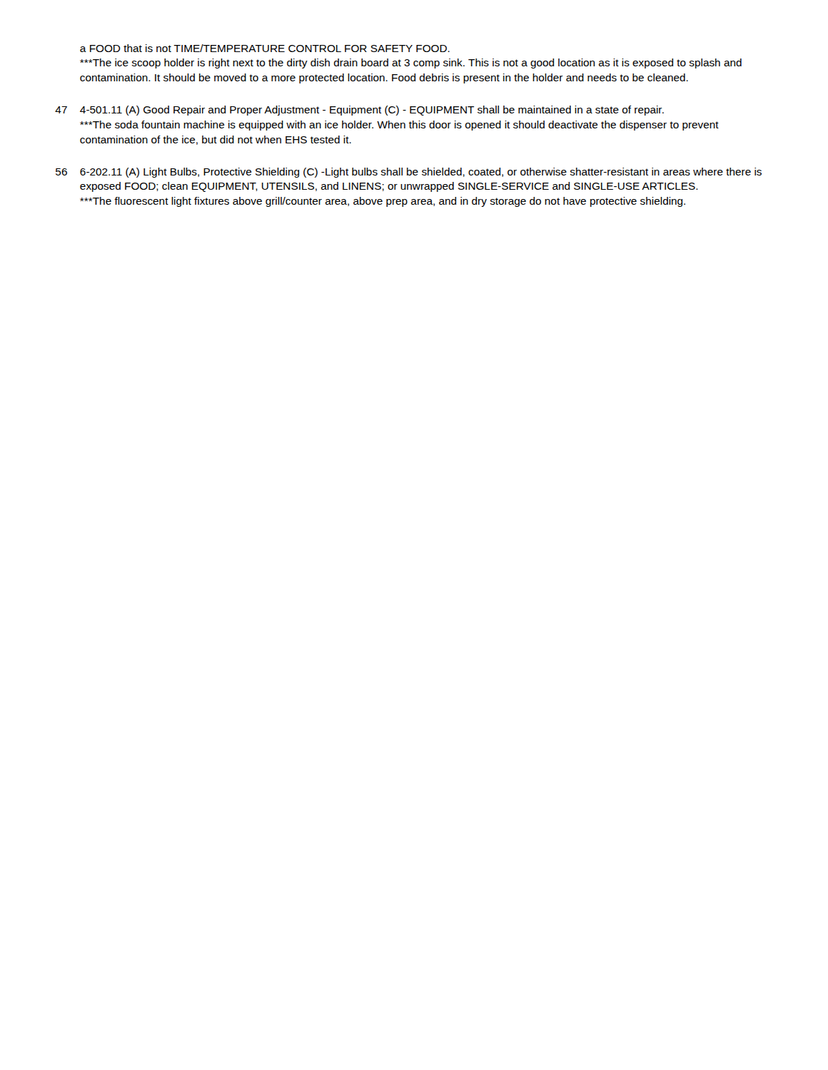a FOOD that is not TIME/TEMPERATURE CONTROL FOR SAFETY FOOD.
***The ice scoop holder is right next to the dirty dish drain board at 3 comp sink. This is not a good location as it is exposed to splash and contamination. It should be moved to a more protected location. Food debris is present in the holder and needs to be cleaned.
47
4-501.11 (A) Good Repair and Proper Adjustment - Equipment (C) - EQUIPMENT shall be maintained in a state of repair.
***The soda fountain machine is equipped with an ice holder. When this door is opened it should deactivate the dispenser to prevent contamination of the ice, but did not when EHS tested it.
56
6-202.11 (A) Light Bulbs, Protective Shielding (C) -Light bulbs shall be shielded, coated, or otherwise shatter-resistant in areas where there is exposed FOOD; clean EQUIPMENT, UTENSILS, and LINENS; or unwrapped SINGLE-SERVICE and SINGLE-USE ARTICLES.
***The fluorescent light fixtures above grill/counter area, above prep area, and in dry storage do not have protective shielding.